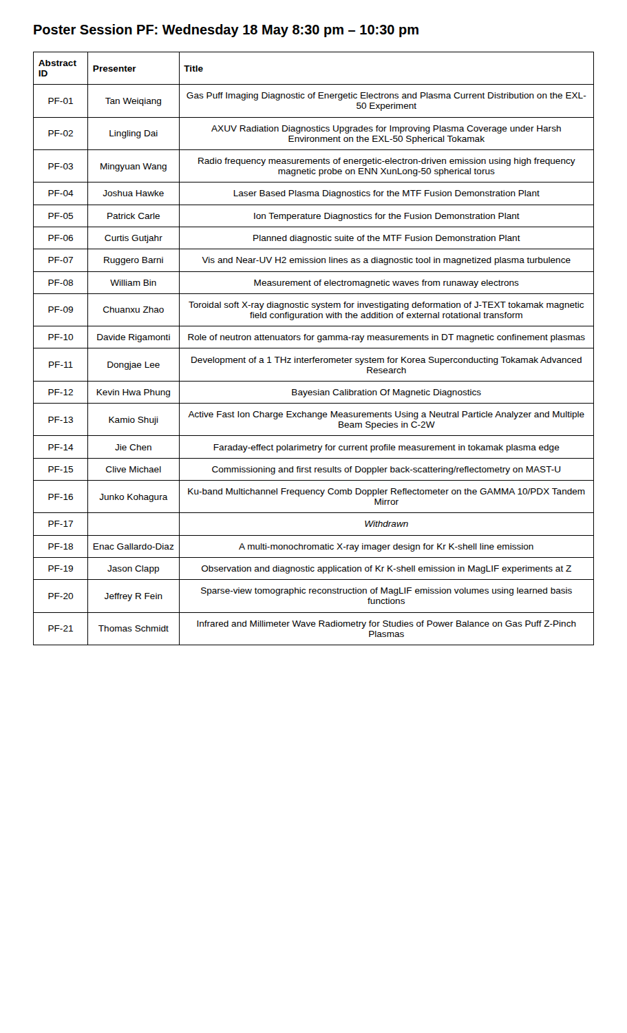Poster Session PF: Wednesday 18 May 8:30 pm – 10:30 pm
| Abstract ID | Presenter | Title |
| --- | --- | --- |
| PF-01 | Tan Weiqiang | Gas Puff Imaging Diagnostic of Energetic Electrons and Plasma Current Distribution on the EXL-50 Experiment |
| PF-02 | Lingling Dai | AXUV Radiation Diagnostics Upgrades for Improving Plasma Coverage under Harsh Environment on the EXL-50 Spherical Tokamak |
| PF-03 | Mingyuan Wang | Radio frequency measurements of energetic-electron-driven emission using high frequency magnetic probe on ENN XunLong-50 spherical torus |
| PF-04 | Joshua Hawke | Laser Based Plasma Diagnostics for the MTF Fusion Demonstration Plant |
| PF-05 | Patrick Carle | Ion Temperature Diagnostics for the Fusion Demonstration Plant |
| PF-06 | Curtis Gutjahr | Planned diagnostic suite of the MTF Fusion Demonstration Plant |
| PF-07 | Ruggero Barni | Vis and Near-UV H2 emission lines as a diagnostic tool in magnetized plasma turbulence |
| PF-08 | William Bin | Measurement of electromagnetic waves from runaway electrons |
| PF-09 | Chuanxu Zhao | Toroidal soft X-ray diagnostic system for investigating deformation of J-TEXT tokamak magnetic field configuration with the addition of external rotational transform |
| PF-10 | Davide Rigamonti | Role of neutron attenuators for gamma-ray measurements in DT magnetic confinement plasmas |
| PF-11 | Dongjae Lee | Development of a 1 THz interferometer system for Korea Superconducting Tokamak Advanced Research |
| PF-12 | Kevin Hwa Phung | Bayesian Calibration Of Magnetic Diagnostics |
| PF-13 | Kamio Shuji | Active Fast Ion Charge Exchange Measurements Using a Neutral Particle Analyzer and Multiple Beam Species in C-2W |
| PF-14 | Jie Chen | Faraday-effect polarimetry for current profile measurement in tokamak plasma edge |
| PF-15 | Clive Michael | Commissioning and first results of Doppler back-scattering/reflectometry on MAST-U |
| PF-16 | Junko Kohagura | Ku-band Multichannel Frequency Comb Doppler Reflectometer on the GAMMA 10/PDX Tandem Mirror |
| PF-17 | | Withdrawn |
| PF-18 | Enac Gallardo-Diaz | A multi-monochromatic X-ray imager design for Kr K-shell line emission |
| PF-19 | Jason Clapp | Observation and diagnostic application of Kr K-shell emission in MagLIF experiments at Z |
| PF-20 | Jeffrey R Fein | Sparse-view tomographic reconstruction of MagLIF emission volumes using learned basis functions |
| PF-21 | Thomas Schmidt | Infrared and Millimeter Wave Radiometry for Studies of Power Balance on Gas Puff Z-Pinch Plasmas |